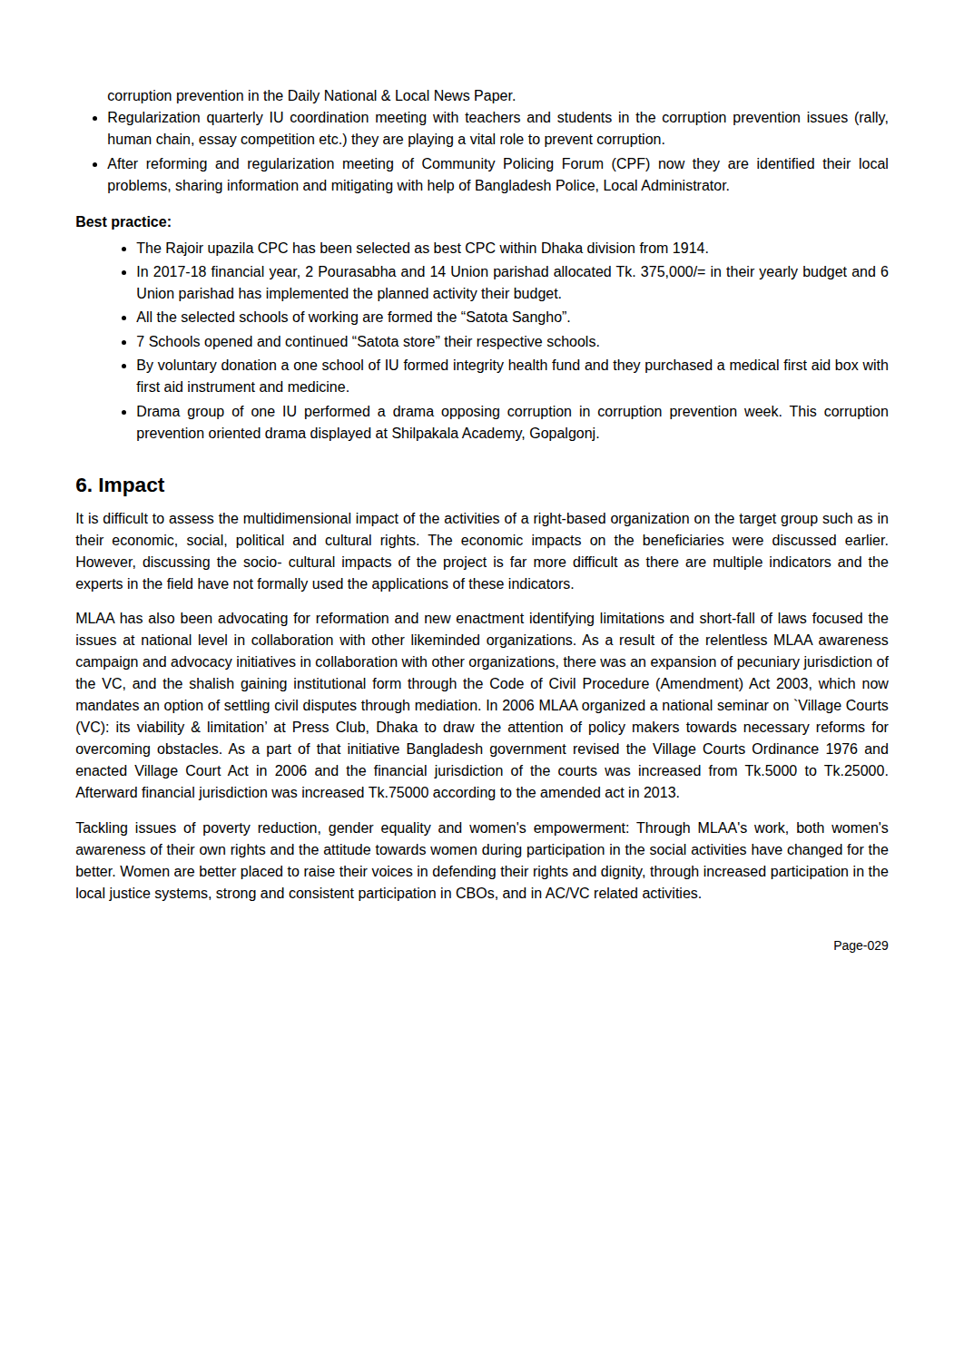corruption prevention in the Daily National & Local News Paper.
Regularization quarterly IU coordination meeting with teachers and students in the corruption prevention issues (rally, human chain, essay competition etc.) they are playing a vital role to prevent corruption.
After reforming and regularization meeting of Community Policing Forum (CPF) now they are identified their local problems, sharing information and mitigating with help of Bangladesh Police, Local Administrator.
Best practice:
The Rajoir upazila CPC has been selected as best CPC within Dhaka division from 1914.
In 2017-18 financial year, 2 Pourasabha and 14 Union parishad allocated Tk. 375,000/= in their yearly budget and 6 Union parishad has implemented the planned activity their budget.
All the selected schools of working are formed the “Satota Sangho”.
7 Schools opened and continued “Satota store” their respective schools.
By voluntary donation a one school of IU formed integrity health fund and they purchased a medical first aid box with first aid instrument and medicine.
Drama group of one IU performed a drama opposing corruption in corruption prevention week. This corruption prevention oriented drama displayed at Shilpakala Academy, Gopalgonj.
6. Impact
It is difficult to assess the multidimensional impact of the activities of a right-based organization on the target group such as in their economic, social, political and cultural rights. The economic impacts on the beneficiaries were discussed earlier. However, discussing the socio- cultural impacts of the project is far more difficult as there are multiple indicators and the experts in the field have not formally used the applications of these indicators.
MLAA has also been advocating for reformation and new enactment identifying limitations and short-fall of laws focused the issues at national level in collaboration with other likeminded organizations. As a result of the relentless MLAA awareness campaign and advocacy initiatives in collaboration with other organizations, there was an expansion of pecuniary jurisdiction of the VC, and the shalish gaining institutional form through the Code of Civil Procedure (Amendment) Act 2003, which now mandates an option of settling civil disputes through mediation. In 2006 MLAA organized a national seminar on `Village Courts (VC): its viability & limitation’ at Press Club, Dhaka to draw the attention of policy makers towards necessary reforms for overcoming obstacles. As a part of that initiative Bangladesh government revised the Village Courts Ordinance 1976 and enacted Village Court Act in 2006 and the financial jurisdiction of the courts was increased from Tk.5000 to Tk.25000. Afterward financial jurisdiction was increased Tk.75000 according to the amended act in 2013.
Tackling issues of poverty reduction, gender equality and women's empowerment: Through MLAA's work, both women's awareness of their own rights and the attitude towards women during participation in the social activities have changed for the better. Women are better placed to raise their voices in defending their rights and dignity, through increased participation in the local justice systems, strong and consistent participation in CBOs, and in AC/VC related activities.
Page-029